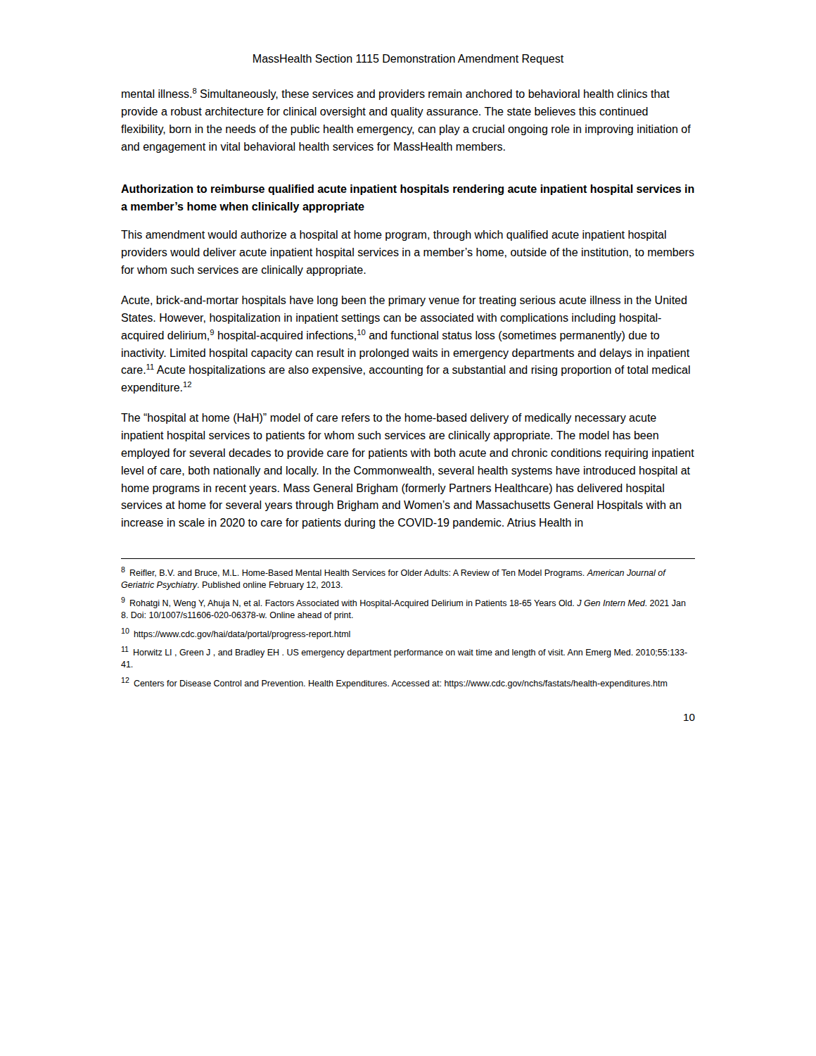MassHealth Section 1115 Demonstration Amendment Request
mental illness.8 Simultaneously, these services and providers remain anchored to behavioral health clinics that provide a robust architecture for clinical oversight and quality assurance. The state believes this continued flexibility, born in the needs of the public health emergency, can play a crucial ongoing role in improving initiation of and engagement in vital behavioral health services for MassHealth members.
Authorization to reimburse qualified acute inpatient hospitals rendering acute inpatient hospital services in a member’s home when clinically appropriate
This amendment would authorize a hospital at home program, through which qualified acute inpatient hospital providers would deliver acute inpatient hospital services in a member’s home, outside of the institution, to members for whom such services are clinically appropriate.
Acute, brick-and-mortar hospitals have long been the primary venue for treating serious acute illness in the United States. However, hospitalization in inpatient settings can be associated with complications including hospital-acquired delirium,9 hospital-acquired infections,10 and functional status loss (sometimes permanently) due to inactivity. Limited hospital capacity can result in prolonged waits in emergency departments and delays in inpatient care.11 Acute hospitalizations are also expensive, accounting for a substantial and rising proportion of total medical expenditure.12
The “hospital at home (HaH)” model of care refers to the home-based delivery of medically necessary acute inpatient hospital services to patients for whom such services are clinically appropriate. The model has been employed for several decades to provide care for patients with both acute and chronic conditions requiring inpatient level of care, both nationally and locally. In the Commonwealth, several health systems have introduced hospital at home programs in recent years. Mass General Brigham (formerly Partners Healthcare) has delivered hospital services at home for several years through Brigham and Women’s and Massachusetts General Hospitals with an increase in scale in 2020 to care for patients during the COVID-19 pandemic. Atrius Health in
8 Reifler, B.V. and Bruce, M.L. Home-Based Mental Health Services for Older Adults: A Review of Ten Model Programs. American Journal of Geriatric Psychiatry. Published online February 12, 2013.
9 Rohatgi N, Weng Y, Ahuja N, et al. Factors Associated with Hospital-Acquired Delirium in Patients 18-65 Years Old. J Gen Intern Med. 2021 Jan 8. Doi: 10/1007/s11606-020-06378-w. Online ahead of print.
10 https://www.cdc.gov/hai/data/portal/progress-report.html
11 Horwitz LI , Green J , and Bradley EH . US emergency department performance on wait time and length of visit. Ann Emerg Med. 2010;55:133-41.
12 Centers for Disease Control and Prevention. Health Expenditures. Accessed at: https://www.cdc.gov/nchs/fastats/health-expenditures.htm
10